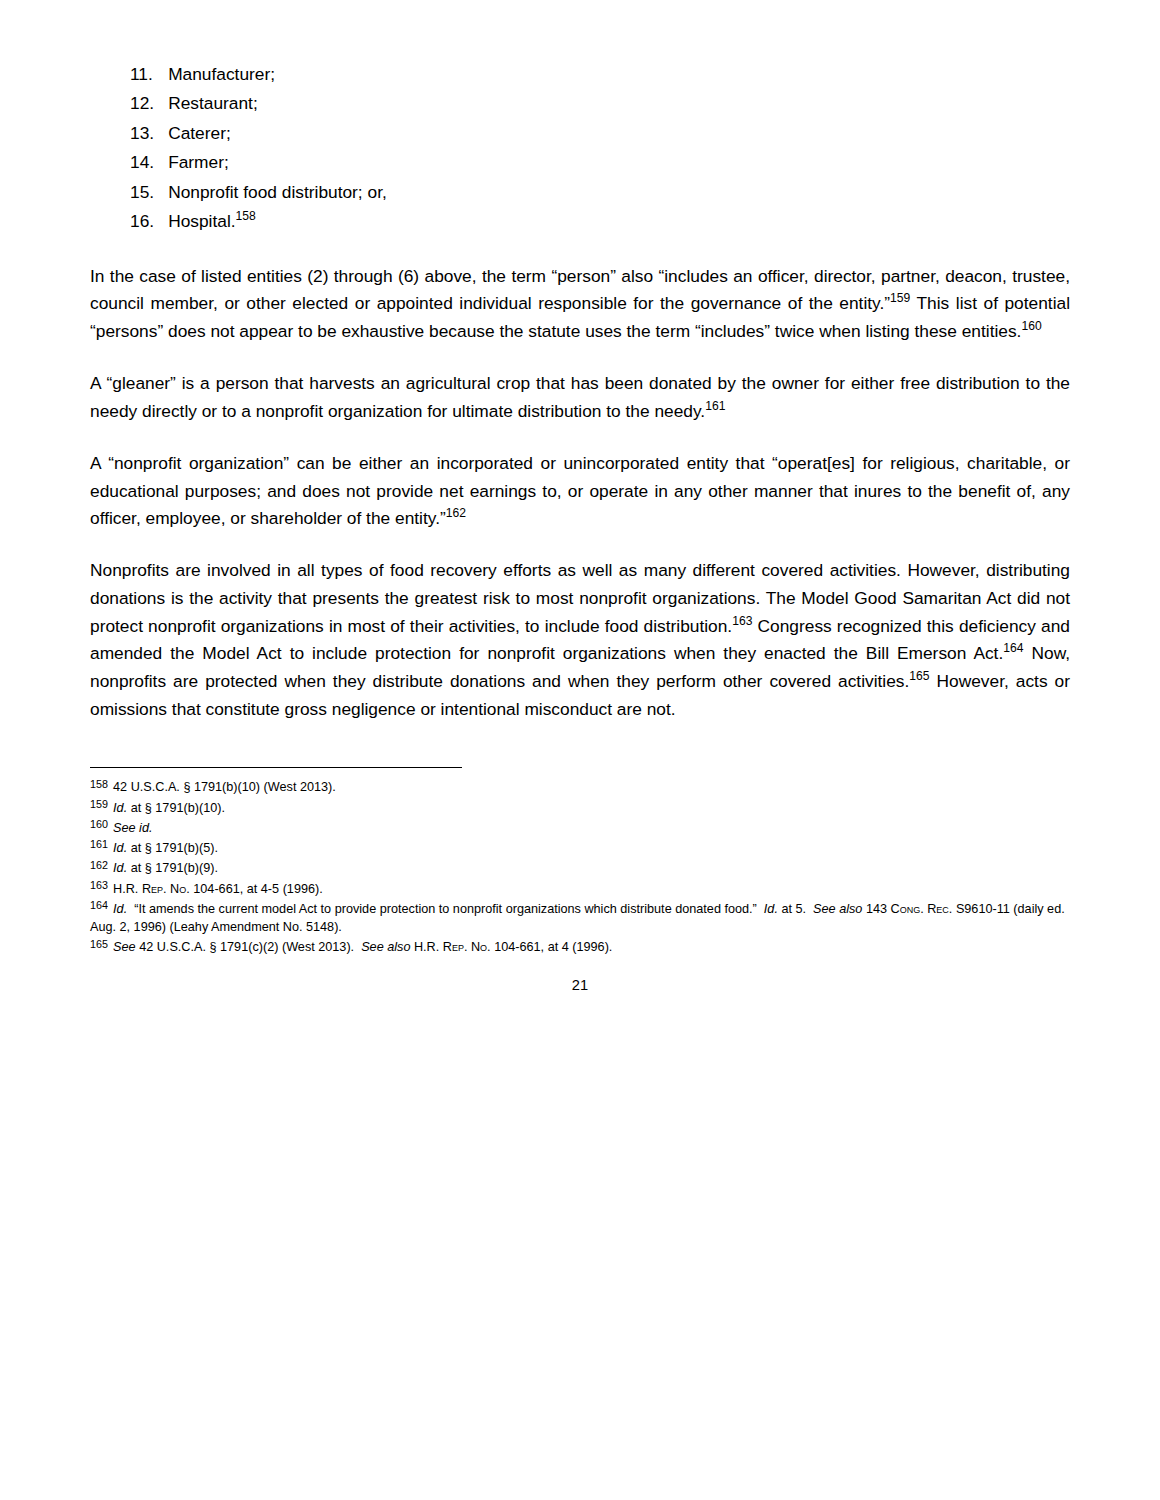11. Manufacturer;
12. Restaurant;
13. Caterer;
14. Farmer;
15. Nonprofit food distributor; or,
16. Hospital.158
In the case of listed entities (2) through (6) above, the term “person” also “includes an officer, director, partner, deacon, trustee, council member, or other elected or appointed individual responsible for the governance of the entity.”159 This list of potential “persons” does not appear to be exhaustive because the statute uses the term “includes” twice when listing these entities.160
A “gleaner” is a person that harvests an agricultural crop that has been donated by the owner for either free distribution to the needy directly or to a nonprofit organization for ultimate distribution to the needy.161
A “nonprofit organization” can be either an incorporated or unincorporated entity that “operat[es] for religious, charitable, or educational purposes; and does not provide net earnings to, or operate in any other manner that inures to the benefit of, any officer, employee, or shareholder of the entity.”162
Nonprofits are involved in all types of food recovery efforts as well as many different covered activities. However, distributing donations is the activity that presents the greatest risk to most nonprofit organizations. The Model Good Samaritan Act did not protect nonprofit organizations in most of their activities, to include food distribution.163 Congress recognized this deficiency and amended the Model Act to include protection for nonprofit organizations when they enacted the Bill Emerson Act.164 Now, nonprofits are protected when they distribute donations and when they perform other covered activities.165 However, acts or omissions that constitute gross negligence or intentional misconduct are not.
158 42 U.S.C.A. § 1791(b)(10) (West 2013).
159 Id. at § 1791(b)(10).
160 See id.
161 Id. at § 1791(b)(5).
162 Id. at § 1791(b)(9).
163 H.R. Rep. No. 104-661, at 4-5 (1996).
164 Id. “It amends the current model Act to provide protection to nonprofit organizations which distribute donated food.” Id. at 5. See also 143 Cong. Rec. S9610-11 (daily ed. Aug. 2, 1996) (Leahy Amendment No. 5148).
165 See 42 U.S.C.A. § 1791(c)(2) (West 2013). See also H.R. Rep. No. 104-661, at 4 (1996).
21